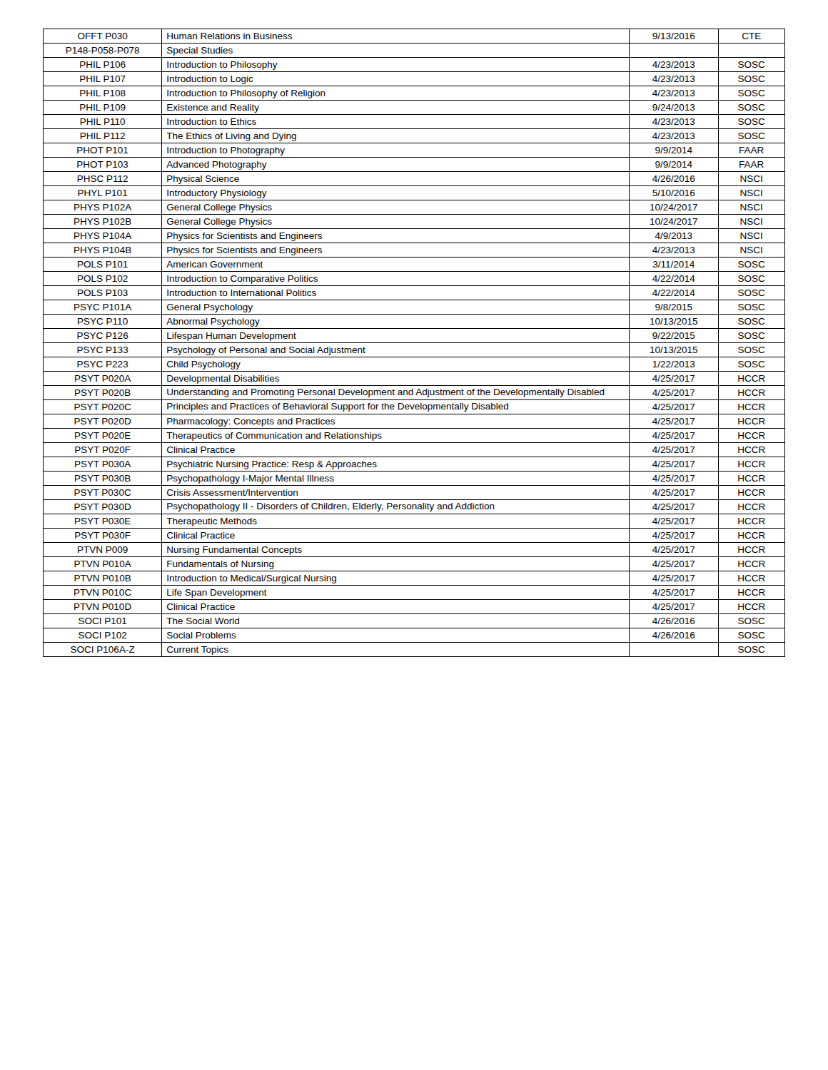| OFFT P030 | Human Relations in Business | 9/13/2016 | CTE |
| P148-P058-P078 | Special Studies | | |
| PHIL P106 | Introduction to Philosophy | 4/23/2013 | SOSC |
| PHIL P107 | Introduction to Logic | 4/23/2013 | SOSC |
| PHIL P108 | Introduction to Philosophy of Religion | 4/23/2013 | SOSC |
| PHIL P109 | Existence and Reality | 9/24/2013 | SOSC |
| PHIL P110 | Introduction to Ethics | 4/23/2013 | SOSC |
| PHIL P112 | The Ethics of Living and Dying | 4/23/2013 | SOSC |
| PHOT P101 | Introduction to Photography | 9/9/2014 | FAAR |
| PHOT P103 | Advanced Photography | 9/9/2014 | FAAR |
| PHSC P112 | Physical Science | 4/26/2016 | NSCI |
| PHYL P101 | Introductory Physiology | 5/10/2016 | NSCI |
| PHYS P102A | General College Physics | 10/24/2017 | NSCI |
| PHYS P102B | General College Physics | 10/24/2017 | NSCI |
| PHYS P104A | Physics for Scientists and Engineers | 4/9/2013 | NSCI |
| PHYS P104B | Physics for Scientists and Engineers | 4/23/2013 | NSCI |
| POLS P101 | American Government | 3/11/2014 | SOSC |
| POLS P102 | Introduction to Comparative Politics | 4/22/2014 | SOSC |
| POLS P103 | Introduction to International Politics | 4/22/2014 | SOSC |
| PSYC P101A | General Psychology | 9/8/2015 | SOSC |
| PSYC P110 | Abnormal Psychology | 10/13/2015 | SOSC |
| PSYC P126 | Lifespan Human Development | 9/22/2015 | SOSC |
| PSYC P133 | Psychology of Personal and Social Adjustment | 10/13/2015 | SOSC |
| PSYC P223 | Child Psychology | 1/22/2013 | SOSC |
| PSYT P020A | Developmental Disabilities | 4/25/2017 | HCCR |
| PSYT P020B | Understanding and Promoting Personal Development and Adjustment of the Developmentally Disabled | 4/25/2017 | HCCR |
| PSYT P020C | Principles and Practices of Behavioral Support for the Developmentally Disabled | 4/25/2017 | HCCR |
| PSYT P020D | Pharmacology: Concepts and Practices | 4/25/2017 | HCCR |
| PSYT P020E | Therapeutics of Communication and Relationships | 4/25/2017 | HCCR |
| PSYT P020F | Clinical Practice | 4/25/2017 | HCCR |
| PSYT P030A | Psychiatric Nursing Practice: Resp & Approaches | 4/25/2017 | HCCR |
| PSYT P030B | Psychopathology I-Major Mental Illness | 4/25/2017 | HCCR |
| PSYT P030C | Crisis Assessment/Intervention | 4/25/2017 | HCCR |
| PSYT P030D | Psychopathology II - Disorders of Children, Elderly, Personality and Addiction | 4/25/2017 | HCCR |
| PSYT P030E | Therapeutic Methods | 4/25/2017 | HCCR |
| PSYT P030F | Clinical Practice | 4/25/2017 | HCCR |
| PTVN P009 | Nursing Fundamental Concepts | 4/25/2017 | HCCR |
| PTVN P010A | Fundamentals of Nursing | 4/25/2017 | HCCR |
| PTVN P010B | Introduction to Medical/Surgical Nursing | 4/25/2017 | HCCR |
| PTVN P010C | Life Span Development | 4/25/2017 | HCCR |
| PTVN P010D | Clinical Practice | 4/25/2017 | HCCR |
| SOCI P101 | The Social World | 4/26/2016 | SOSC |
| SOCI P102 | Social Problems | 4/26/2016 | SOSC |
| SOCI P106A-Z | Current Topics | | SOSC |